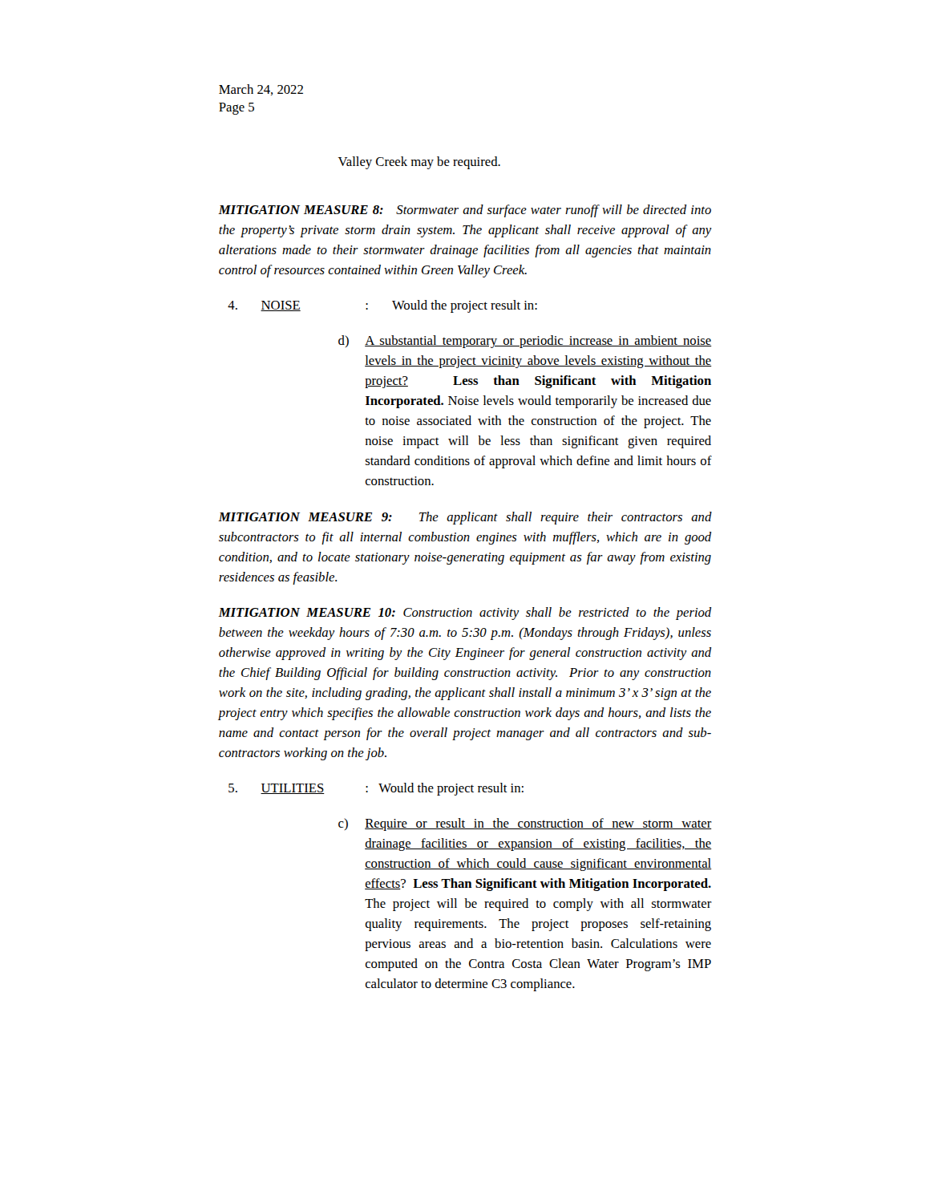March 24, 2022
Page 5
Valley Creek may be required.
MITIGATION MEASURE 8: Stormwater and surface water runoff will be directed into the property’s private storm drain system. The applicant shall receive approval of any alterations made to their stormwater drainage facilities from all agencies that maintain control of resources contained within Green Valley Creek.
4.
NOISE
: Would the project result in:
d)
A substantial temporary or periodic increase in ambient noise levels in the project vicinity above levels existing without the project? Less than Significant with Mitigation Incorporated. Noise levels would temporarily be increased due to noise associated with the construction of the project. The noise impact will be less than significant given required standard conditions of approval which define and limit hours of construction.
MITIGATION MEASURE 9: The applicant shall require their contractors and subcontractors to fit all internal combustion engines with mufflers, which are in good condition, and to locate stationary noise-generating equipment as far away from existing residences as feasible.
MITIGATION MEASURE 10: Construction activity shall be restricted to the period between the weekday hours of 7:30 a.m. to 5:30 p.m. (Mondays through Fridays), unless otherwise approved in writing by the City Engineer for general construction activity and the Chief Building Official for building construction activity. Prior to any construction work on the site, including grading, the applicant shall install a minimum 3’ x 3’ sign at the project entry which specifies the allowable construction work days and hours, and lists the name and contact person for the overall project manager and all contractors and sub-contractors working on the job.
5.
UTILITIES
: Would the project result in:
c)
Require or result in the construction of new storm water drainage facilities or expansion of existing facilities, the construction of which could cause significant environmental effects? Less Than Significant with Mitigation Incorporated. The project will be required to comply with all stormwater quality requirements. The project proposes self-retaining pervious areas and a bio-retention basin. Calculations were computed on the Contra Costa Clean Water Program’s IMP calculator to determine C3 compliance.